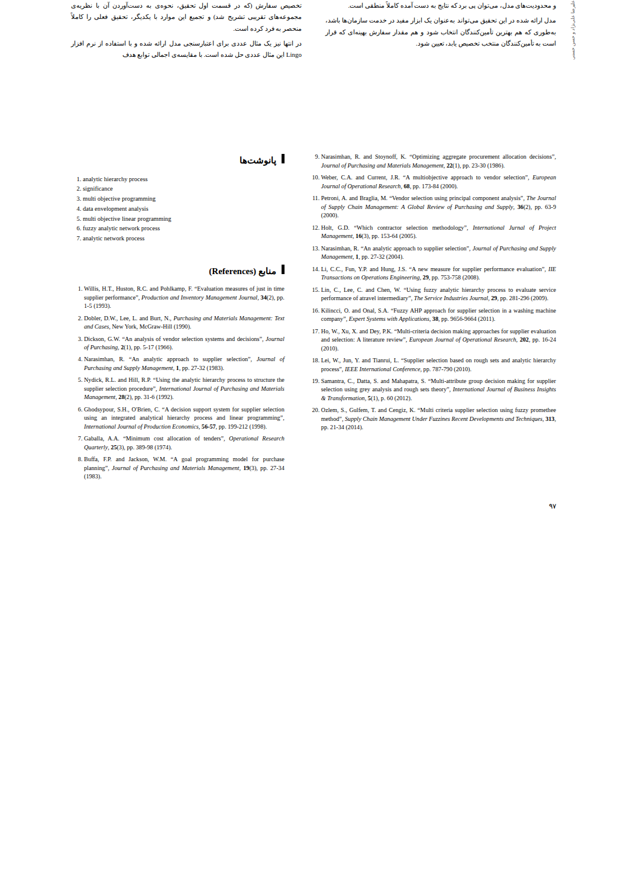علیرضا علی‌نژاد و حسن حسنی
و محدودیت‌های مدل، می‌توان پی برد که نتایج به دست آمده کاملاً منطقی است.
مدل ارائه شده در این تحقیق می‌تواند به‌عنوان یک ابزار مفید در خدمت سازمان‌ها باشد، به‌طوری که هم بهترین تأمین‌کنندگان انتخاب شود و هم مقدار سفارش بهینه‌ای که قرار است به تأمین‌کنندگان منتخب تخصیص یابد، تعیین شود.
تخصیص سفارش (که در قسمت اول تحقیق، نحوه‌ی به دست‌آوردن آن با نظریه‌ی مجموعه‌های تقریبی تشریح شد) و تجمیع این موارد با یکدیگر، تحقیق فعلی را کاملاً منحصر به فرد کرده است.
در انتها نیز یک مثال عددی برای اعتبارسنجی مدل ارائه شده و با استفاده از نرم افزار Lingo این مثال عددی حل شده است. با مقایسه‌ی اجمالی توابع هدف
Narasimhan, R. and Stoynoff, K. “Optimizing aggregate procurement allocation decisions”, Journal of Purchasing and Materials Management, 22(1), pp. 23-30 (1986).
Weber, C.A. and Current, J.R. “A multiobjective approach to vendor selection”, European Journal of Operational Research, 68, pp. 173-84 (2000).
Petroni, A. and Braglia, M. “Vendor selection using principal component analysis”, The Journal of Supply Chain Management: A Global Review of Purchasing and Supply, 36(2), pp. 63-9 (2000).
Holt, G.D. “Which contractor selection methodology”, International Jurnal of Project Management, 16(3), pp. 153-64 (2005).
Narasimhan, R. “An analytic approach to supplier selection”, Journal of Purchasing and Supply Management, 1, pp. 27-32 (2004).
Li, C.C., Fun, Y.P. and Hung, J.S. “A new measure for supplier performance evaluation”, IIE Transactions on Operations Engineering, 29, pp. 753-758 (2008).
Lin, C., Lee, C. and Chen, W. “Using fuzzy analytic hierarchy process to evaluate service performance of atravel intermediary”, The Service Industries Journal, 29, pp. 281-296 (2009).
Kilincci, O. and Onal, S.A. “Fuzzy AHP approach for supplier selection in a washing machine company”, Expert Systems with Applications, 38, pp. 9656-9664 (2011).
Ho, W., Xu, X. and Dey, P.K. “Multi-criteria decision making approaches for supplier evaluation and selection: A literature review”, European Journal of Operational Research, 202, pp. 16-24 (2010).
Lei, W., Jun, Y. and Tianrui, L. “Supplier selection based on rough sets and analytic hierarchy process”, IEEE International Conference, pp. 787-790 (2010).
Samantra, C., Datta, S. and Mahapatra, S. “Multi-attribute group decision making for supplier selection using grey analysis and rough sets theory”, International Journal of Business Insights & Transformation, 5(1), p. 60 (2012).
Ozlem, S., Gulfem, T. and Cengiz, K. “Multi criteria supplier selection using fuzzy promethee method”, Supply Chain Management Under Fuzzines Recent Developments and Techniques, 313, pp. 21-34 (2014).
پانوشت‌ها
analytic hierarchy process
significance
multi objective programming
data envelopment analysis
multi objective linear programming
fuzzy analytic network process
analytic network process
منابع (References)
Willis, H.T., Huston, R.C. and Pohlkamp, F. “Evaluation measures of just in time supplier performance”, Production and Inventory Management Journal, 34(2), pp. 1-5 (1993).
Dobler, D.W., Lee, L. and Burt, N., Purchasing and Materials Management: Text and Cases, New York, McGraw-Hill (1990).
Dickson, G.W. “An analysis of vendor selection systems and decisions”, Journal of Purchasing, 2(1), pp. 5-17 (1966).
Narasimhan, R. “An analytic approach to supplier selection”, Journal of Purchasing and Supply Management, 1, pp. 27-32 (1983).
Nydick, R.L. and Hill, R.P. “Using the analytic hierarchy process to structure the supplier selection procedure”, International Journal of Purchasing and Materials Management, 28(2), pp. 31-6 (1992).
Ghodsypour, S.H., O′Brien, C. “A decision support system for supplier selection using an integrated analytical hierarchy process and linear programming”, International Journal of Production Economics, 56-57, pp. 199-212 (1998).
Gaballa, A.A. “Minimum cost allocation of tenders”, Operational Research Quarterly, 25(3), pp. 389-98 (1974).
Buffa, F.P. and Jackson, W.M. “A goal programming model for purchase planning”, Journal of Purchasing and Materials Management, 19(3), pp. 27-34 (1983).
۹۷